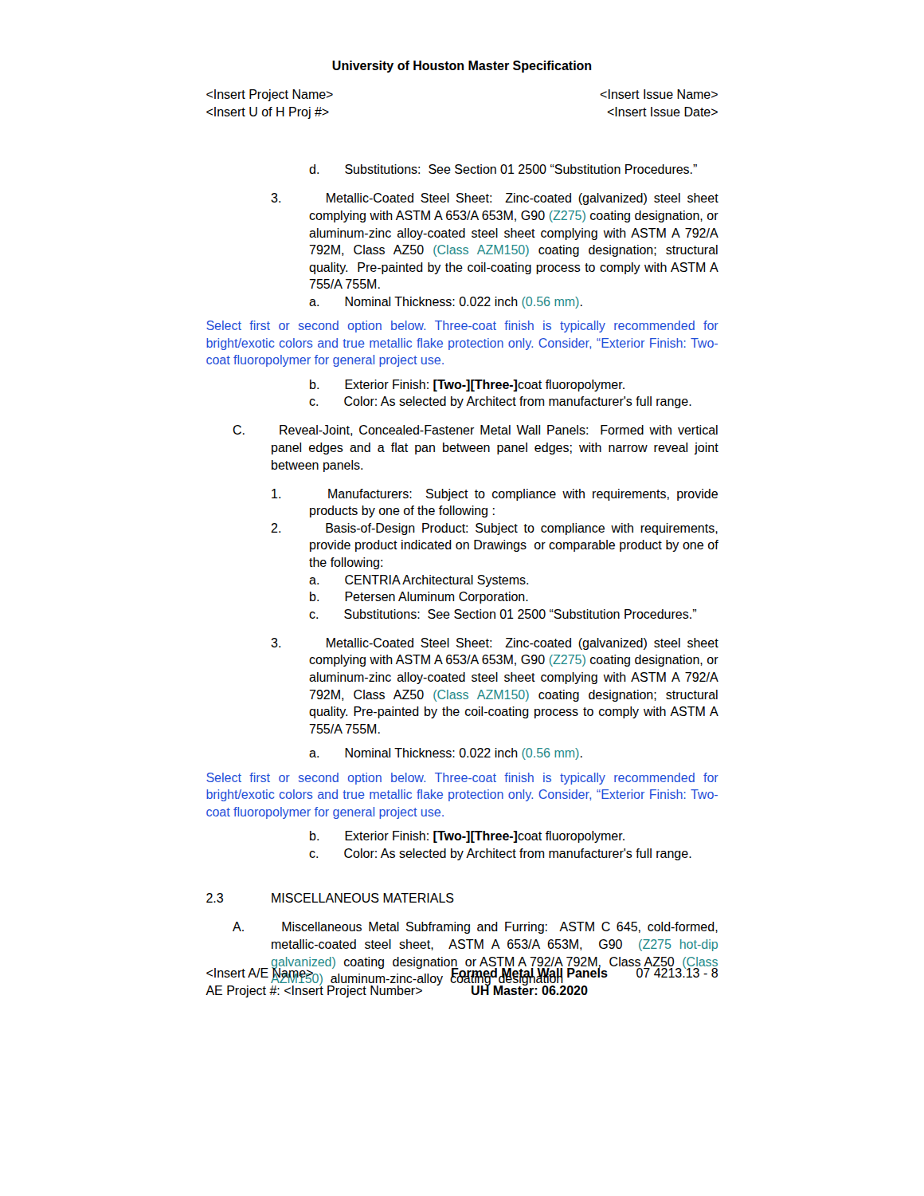University of Houston Master Specification
<Insert Project Name> <Insert Issue Name>
<Insert U of H Proj #> <Insert Issue Date>
d. Substitutions: See Section 01 2500 “Substitution Procedures.”
3. Metallic-Coated Steel Sheet: Zinc-coated (galvanized) steel sheet complying with ASTM A 653/A 653M, G90 (Z275) coating designation, or aluminum-zinc alloy-coated steel sheet complying with ASTM A 792/A 792M, Class AZ50 (Class AZM150) coating designation; structural quality. Pre-painted by the coil-coating process to comply with ASTM A 755/A 755M.
a. Nominal Thickness: 0.022 inch (0.56 mm).
Select first or second option below. Three-coat finish is typically recommended for bright/exotic colors and true metallic flake protection only. Consider, “Exterior Finish: Two-coat fluoropolymer for general project use.
b. Exterior Finish: [Two-][Three-] coat fluoropolymer.
c. Color: As selected by Architect from manufacturer's full range.
C. Reveal-Joint, Concealed-Fastener Metal Wall Panels: Formed with vertical panel edges and a flat pan between panel edges; with narrow reveal joint between panels.
1. Manufacturers: Subject to compliance with requirements, provide products by one of the following :
2. Basis-of-Design Product: Subject to compliance with requirements, provide product indicated on Drawings or comparable product by one of the following:
a. CENTRIA Architectural Systems.
b. Petersen Aluminum Corporation.
c. Substitutions: See Section 01 2500 “Substitution Procedures.”
3. Metallic-Coated Steel Sheet: Zinc-coated (galvanized) steel sheet complying with ASTM A 653/A 653M, G90 (Z275) coating designation, or aluminum-zinc alloy-coated steel sheet complying with ASTM A 792/A 792M, Class AZ50 (Class AZM150) coating designation; structural quality. Pre-painted by the coil-coating process to comply with ASTM A 755/A 755M.
a. Nominal Thickness: 0.022 inch (0.56 mm).
Select first or second option below. Three-coat finish is typically recommended for bright/exotic colors and true metallic flake protection only. Consider, “Exterior Finish: Two-coat fluoropolymer for general project use.
b. Exterior Finish: [Two-][Three-] coat fluoropolymer.
c. Color: As selected by Architect from manufacturer's full range.
2.3 MISCELLANEOUS MATERIALS
A. Miscellaneous Metal Subframing and Furring: ASTM C 645, cold-formed, metallic-coated steel sheet, ASTM A 653/A 653M, G90 (Z275 hot-dip galvanized) coating designation or ASTM A 792/A 792M, Class AZ50 (Class AZM150) aluminum-zinc-alloy coating designation
<Insert A/E Name>
AE Project #: <Insert Project Number>
Formed Metal Wall Panels
UH Master: 06.2020
07 4213.13 - 8